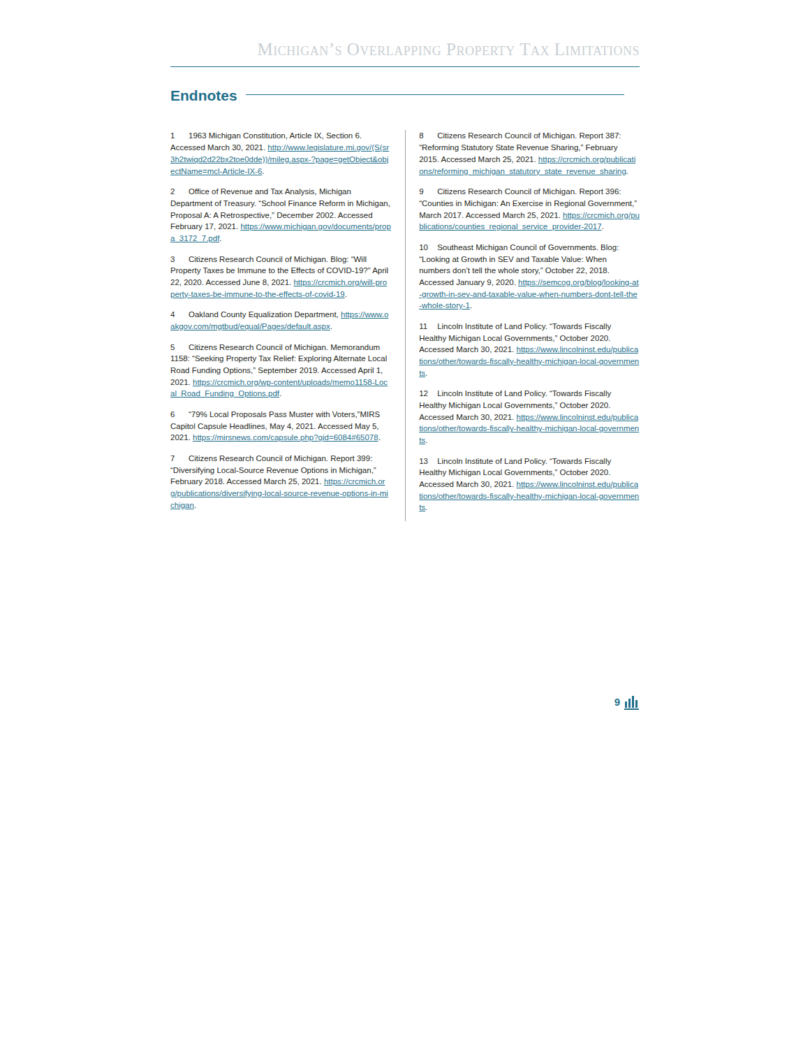Michigan’s Overlapping Property Tax Limitations
Endnotes
11963 Michigan Constitution, Article IX, Section 6. Accessed March 30, 2021. http://www.legislature.mi.gov/(S(sr3h2twiqd2d22bx2toe0dde))/mileg.aspx-?page=getObject&objectName=mcl-Article-IX-6.
2 Office of Revenue and Tax Analysis, Michigan Department of Treasury. “School Finance Reform in Michigan, Proposal A: A Retrospective,” December 2002. Accessed February 17, 2021. https://www.michigan.gov/documents/propa_3172_7.pdf.
3 Citizens Research Council of Michigan. Blog: “Will Property Taxes be Immune to the Effects of COVID-19?” April 22, 2020. Accessed June 8, 2021. https://crcmich.org/will-property-taxes-be-immune-to-the-effects-of-covid-19.
4 Oakland County Equalization Department, https://www.oakgov.com/mgtbud/equal/Pages/default.aspx.
5 Citizens Research Council of Michigan. Memorandum 1158: “Seeking Property Tax Relief: Exploring Alternate Local Road Funding Options,” September 2019. Accessed April 1, 2021. https://crcmich.org/wp-content/uploads/memo1158-Local_Road_Funding_Options.pdf.
6“79% Local Proposals Pass Muster with Voters,”MIRS Capitol Capsule Headlines, May 4, 2021. Accessed May 5, 2021. https://mirsnews.com/capsule.php?gid=6084#65078.
7 Citizens Research Council of Michigan. Report 399: “Diversifying Local-Source Revenue Options in Michigan,” February 2018. Accessed March 25, 2021. https://crcmich.org/publications/diversifying-local-source-revenue-options-in-michigan.
8 Citizens Research Council of Michigan. Report 387: “Reforming Statutory State Revenue Sharing,” February 2015. Accessed March 25, 2021. https://crcmich.org/publications/reforming_michigan_statutory_state_revenue_sharing.
9 Citizens Research Council of Michigan. Report 396: “Counties in Michigan: An Exercise in Regional Government,” March 2017. Accessed March 25, 2021. https://crcmich.org/publications/counties_regional_service_provider-2017.
10 Southeast Michigan Council of Governments. Blog: “Looking at Growth in SEV and Taxable Value: When numbers don’t tell the whole story,” October 22, 2018. Accessed January 9, 2020. https://semcog.org/blog/looking-at-growth-in-sev-and-taxable-value-when-numbers-dont-tell-the-whole-story-1.
11 Lincoln Institute of Land Policy. “Towards Fiscally Healthy Michigan Local Governments,” October 2020. Accessed March 30, 2021. https://www.lincolninst.edu/publications/other/towards-fiscally-healthy-michigan-local-governments.
12 Lincoln Institute of Land Policy. “Towards Fiscally Healthy Michigan Local Governments,” October 2020. Accessed March 30, 2021. https://www.lincolninst.edu/publications/other/towards-fiscally-healthy-michigan-local-governments.
13 Lincoln Institute of Land Policy. “Towards Fiscally Healthy Michigan Local Governments,” October 2020. Accessed March 30, 2021. https://www.lincolninst.edu/publications/other/towards-fiscally-healthy-michigan-local-governments.
9